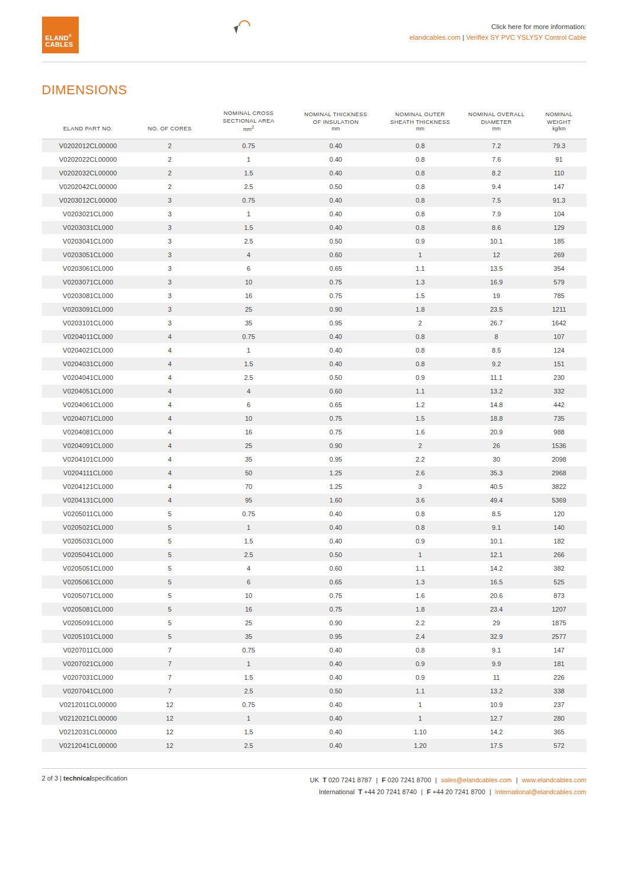ELAND®
CABLES
Click here for more information:
elandcables.com | Veriflex SY PVC YSLYSY Control Cable
DIMENSIONS
| Eland Part No. | No. of Cores | Nominal Cross Sectional Area mm 2 | Nominal Thickness of Insulation mm | Nominal Outer Sheath Thickness mm | Nominal Overall Diameter mm | Nominal Weight kg/km |
| --- | --- | --- | --- | --- | --- | --- |
| V0202012CL00000 | 2 | 0.75 | 0.40 | 0.8 | 7.2 | 79.3 |
| V0202022CL00000 | 2 | 1 | 0.40 | 0.8 | 7.6 | 91 |
| V0202032CL00000 | 2 | 1.5 | 0.40 | 0.8 | 8.2 | 110 |
| V0202042CL00000 | 2 | 2.5 | 0.50 | 0.8 | 9.4 | 147 |
| V0203012CL00000 | 3 | 0.75 | 0.40 | 0.8 | 7.5 | 91.3 |
| V0203021CL000 | 3 | 1 | 0.40 | 0.8 | 7.9 | 104 |
| V0203031CL000 | 3 | 1.5 | 0.40 | 0.8 | 8.6 | 129 |
| V0203041CL000 | 3 | 2.5 | 0.50 | 0.9 | 10.1 | 185 |
| V0203051CL000 | 3 | 4 | 0.60 | 1 | 12 | 269 |
| V0203061CL000 | 3 | 6 | 0.65 | 1.1 | 13.5 | 354 |
| V0203071CL000 | 3 | 10 | 0.75 | 1.3 | 16.9 | 579 |
| V0203081CL000 | 3 | 16 | 0.75 | 1.5 | 19 | 785 |
| V0203091CL000 | 3 | 25 | 0.90 | 1.8 | 23.5 | 1211 |
| V0203101CL000 | 3 | 35 | 0.95 | 2 | 26.7 | 1642 |
| V0204011CL000 | 4 | 0.75 | 0.40 | 0.8 | 8 | 107 |
| V0204021CL000 | 4 | 1 | 0.40 | 0.8 | 8.5 | 124 |
| V0204031CL000 | 4 | 1.5 | 0.40 | 0.8 | 9.2 | 151 |
| V0204041CL000 | 4 | 2.5 | 0.50 | 0.9 | 11.1 | 230 |
| V0204051CL000 | 4 | 4 | 0.60 | 1.1 | 13.2 | 332 |
| V0204061CL000 | 4 | 6 | 0.65 | 1.2 | 14.8 | 442 |
| V0204071CL000 | 4 | 10 | 0.75 | 1.5 | 18.8 | 735 |
| V0204081CL000 | 4 | 16 | 0.75 | 1.6 | 20.9 | 988 |
| V0204091CL000 | 4 | 25 | 0.90 | 2 | 26 | 1536 |
| V0204101CL000 | 4 | 35 | 0.95 | 2.2 | 30 | 2098 |
| V0204111CL000 | 4 | 50 | 1.25 | 2.6 | 35.3 | 2968 |
| V0204121CL000 | 4 | 70 | 1.25 | 3 | 40.5 | 3822 |
| V0204131CL000 | 4 | 95 | 1.60 | 3.6 | 49.4 | 5369 |
| V0205011CL000 | 5 | 0.75 | 0.40 | 0.8 | 8.5 | 120 |
| V0205021CL000 | 5 | 1 | 0.40 | 0.8 | 9.1 | 140 |
| V0205031CL000 | 5 | 1.5 | 0.40 | 0.9 | 10.1 | 182 |
| V0205041CL000 | 5 | 2.5 | 0.50 | 1 | 12.1 | 266 |
| V0205051CL000 | 5 | 4 | 0.60 | 1.1 | 14.2 | 382 |
| V0205061CL000 | 5 | 6 | 0.65 | 1.3 | 16.5 | 525 |
| V0205071CL000 | 5 | 10 | 0.75 | 1.6 | 20.6 | 873 |
| V0205081CL000 | 5 | 16 | 0.75 | 1.8 | 23.4 | 1207 |
| V0205091CL000 | 5 | 25 | 0.90 | 2.2 | 29 | 1875 |
| V0205101CL000 | 5 | 35 | 0.95 | 2.4 | 32.9 | 2577 |
| V0207011CL000 | 7 | 0.75 | 0.40 | 0.8 | 9.1 | 147 |
| V0207021CL000 | 7 | 1 | 0.40 | 0.9 | 9.9 | 181 |
| V0207031CL000 | 7 | 1.5 | 0.40 | 0.9 | 11 | 226 |
| V0207041CL000 | 7 | 2.5 | 0.50 | 1.1 | 13.2 | 338 |
| V0212011CL00000 | 12 | 0.75 | 0.40 | 1 | 10.9 | 237 |
| V0212021CL00000 | 12 | 1 | 0.40 | 1 | 12.7 | 280 |
| V0212031CL00000 | 12 | 1.5 | 0.40 | 1.10 | 14.2 | 365 |
| V0212041CL00000 | 12 | 2.5 | 0.40 | 1.20 | 17.5 | 572 |
2 of 3 | technical specification
UK T 020 7241 8787 | F 020 7241 8700 | sales@elandcables.com | www.elandcables.com
International T +44 20 7241 8740 | F +44 20 7241 8700 | international@elandcables.com